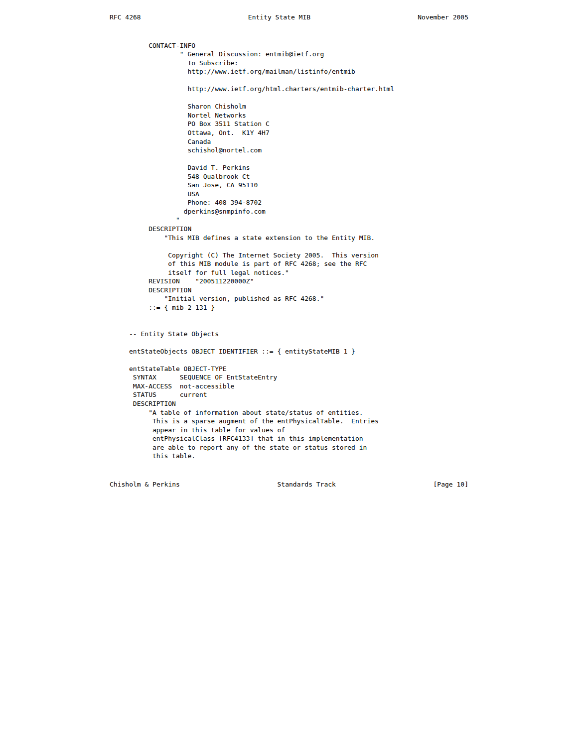RFC 4268 Entity State MIB November 2005
     CONTACT-INFO
             " General Discussion: entmib@ietf.org
               To Subscribe:
               http://www.ietf.org/mailman/listinfo/entmib

               http://www.ietf.org/html.charters/entmib-charter.html

               Sharon Chisholm
               Nortel Networks
               PO Box 3511 Station C
               Ottawa, Ont.  K1Y 4H7
               Canada
               schishol@nortel.com

               David T. Perkins
               548 Qualbrook Ct
               San Jose, CA 95110
               USA
               Phone: 408 394-8702
              dperkins@snmpinfo.com
            "
     DESCRIPTION
         "This MIB defines a state extension to the Entity MIB.

          Copyright (C) The Internet Society 2005.  This version
          of this MIB module is part of RFC 4268; see the RFC
          itself for full legal notices."
     REVISION    "200511220000Z"
     DESCRIPTION
         "Initial version, published as RFC 4268."
     ::= { mib-2 131 }


-- Entity State Objects

entStateObjects OBJECT IDENTIFIER ::= { entityStateMIB 1 }

entStateTable OBJECT-TYPE
 SYNTAX      SEQUENCE OF EntStateEntry
 MAX-ACCESS  not-accessible
 STATUS      current
 DESCRIPTION
     "A table of information about state/status of entities.
      This is a sparse augment of the entPhysicalTable.  Entries
      appear in this table for values of
      entPhysicalClass [RFC4133] that in this implementation
      are able to report any of the state or status stored in
      this table.
Chisholm & Perkins Standards Track [Page 10]